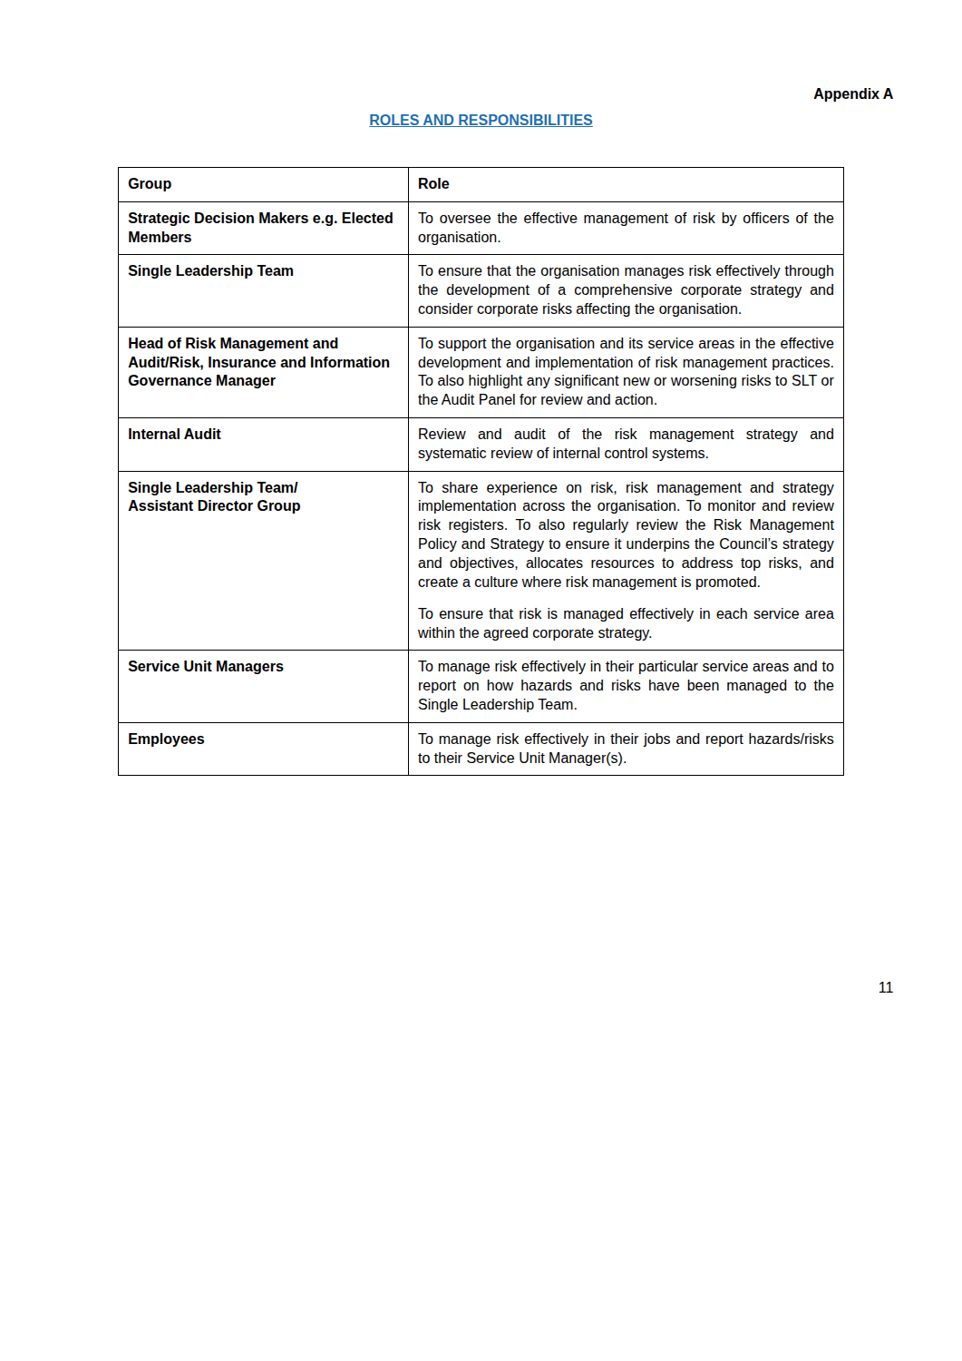Appendix A
ROLES AND RESPONSIBILITIES
| Group | Role |
| --- | --- |
| Strategic Decision Makers e.g. Elected Members | To oversee the effective management of risk by officers of the organisation. |
| Single Leadership Team | To ensure that the organisation manages risk effectively through the development of a comprehensive corporate strategy and consider corporate risks affecting the organisation. |
| Head of Risk Management and Audit/Risk, Insurance and Information Governance Manager | To support the organisation and its service areas in the effective development and implementation of risk management practices. To also highlight any significant new or worsening risks to SLT or the Audit Panel for review and action. |
| Internal Audit | Review and audit of the risk management strategy and systematic review of internal control systems. |
| Single Leadership Team/ Assistant Director Group | To share experience on risk, risk management and strategy implementation across the organisation. To monitor and review risk registers. To also regularly review the Risk Management Policy and Strategy to ensure it underpins the Council’s strategy and objectives, allocates resources to address top risks, and create a culture where risk management is promoted. To ensure that risk is managed effectively in each service area within the agreed corporate strategy. |
| Service Unit Managers | To manage risk effectively in their particular service areas and to report on how hazards and risks have been managed to the Single Leadership Team. |
| Employees | To manage risk effectively in their jobs and report hazards/risks to their Service Unit Manager(s). |
11